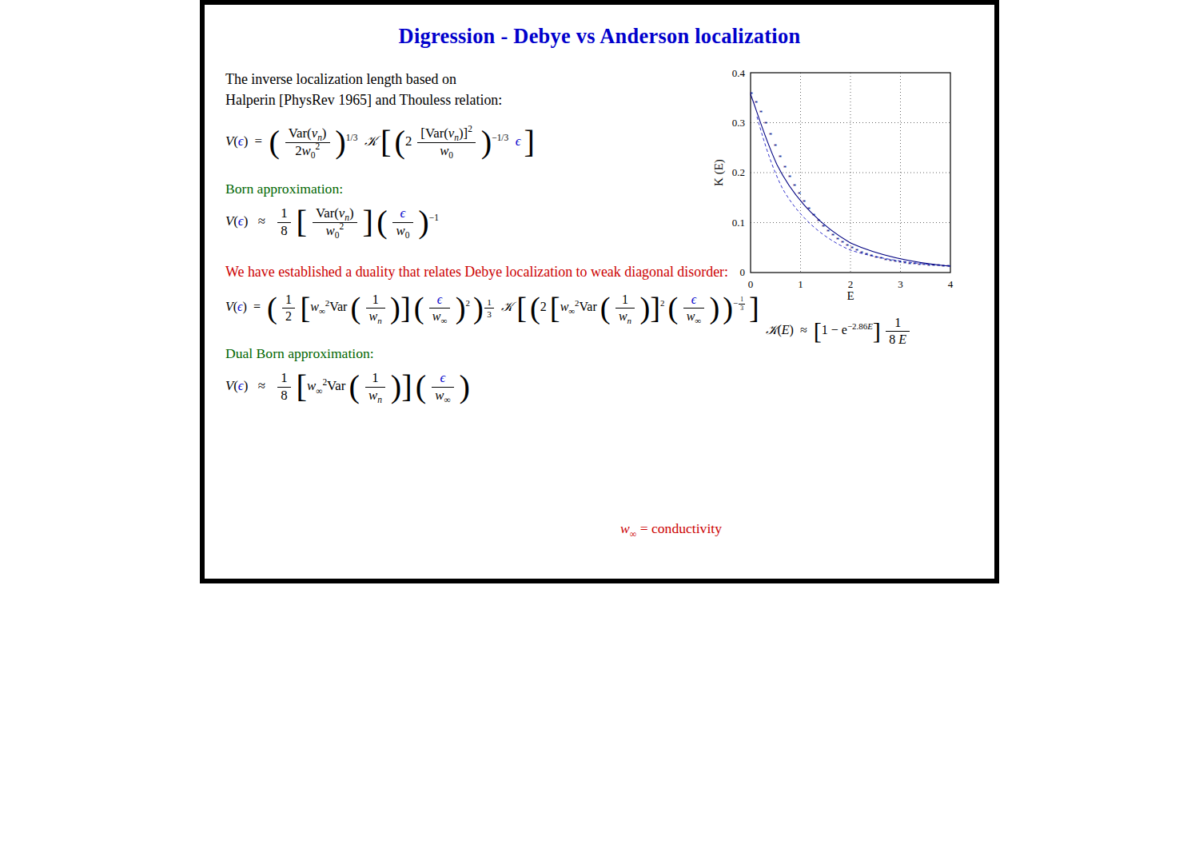Digression - Debye vs Anderson localization
0.4 0.3 0.2 0.1 0 0 1 2 3 4 E K (E) * * * * * * * * * * * * * * * * * * * * * * * * * * * * * * * * * * * * * * * * * *
𝒦(E) ≈ [1 − e−2.86E] 18 E
The inverse localization length based on
Halperin [PhysRev 1965] and Thouless relation:
V(ϵ) = ( Var(vn) 2w02 )1/3 𝒦 [ (2 [Var(vn)]2 w0 )−1/3 ϵ ]
Born approximation:
V(ϵ) ≈ 18 [ Var(vn) w02 ] ( ϵ w0 )−1
We have established a duality that relates Debye localization to weak diagonal disorder:
V(ϵ) = ( 12 [w∞2Var ( 1 wn )] ( ϵw∞ )2 ) 13 𝒦 [ (2 [w∞2Var ( 1 wn )]2 ( ϵw∞ ) )−13 ]
Dual Born approximation:
V(ϵ) ≈ 18 [w∞2Var ( 1 wn )] ( ϵw∞ )
w∞ = conductivity